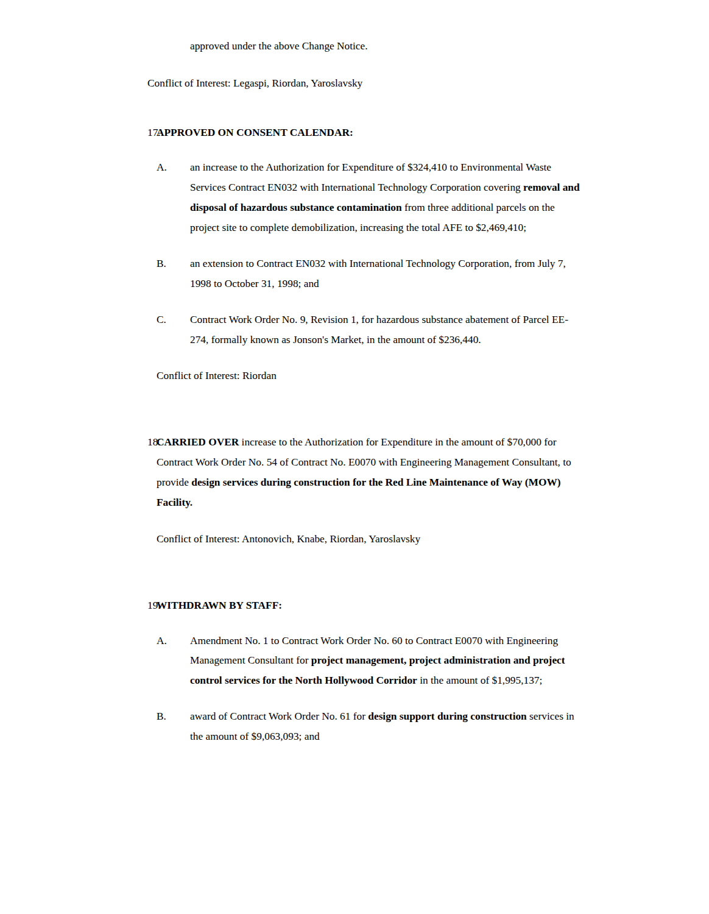approved under the above Change Notice.
Conflict of Interest: Legaspi, Riordan, Yaroslavsky
17.
APPROVED ON CONSENT CALENDAR:
A.
an increase to the Authorization for Expenditure of $324,410 to Environmental Waste Services Contract EN032 with International Technology Corporation covering removal and disposal of hazardous substance contamination from three additional parcels on the project site to complete demobilization, increasing the total AFE to $2,469,410;
B.
an extension to Contract EN032 with International Technology Corporation, from July 7, 1998 to October 31, 1998; and
C.
Contract Work Order No. 9, Revision 1, for hazardous substance abatement of Parcel EE-274, formally known as Jonson's Market, in the amount of $236,440.
Conflict of Interest: Riordan
18.
CARRIED OVER increase to the Authorization for Expenditure in the amount of $70,000 for Contract Work Order No. 54 of Contract No. E0070 with Engineering Management Consultant, to provide design services during construction for the Red Line Maintenance of Way (MOW) Facility.
Conflict of Interest: Antonovich, Knabe, Riordan, Yaroslavsky
19.
WITHDRAWN BY STAFF:
A.
Amendment No. 1 to Contract Work Order No. 60 to Contract E0070 with Engineering Management Consultant for project management, project administration and project control services for the North Hollywood Corridor in the amount of $1,995,137;
B.
award of Contract Work Order No. 61 for design support during construction services in the amount of $9,063,093; and